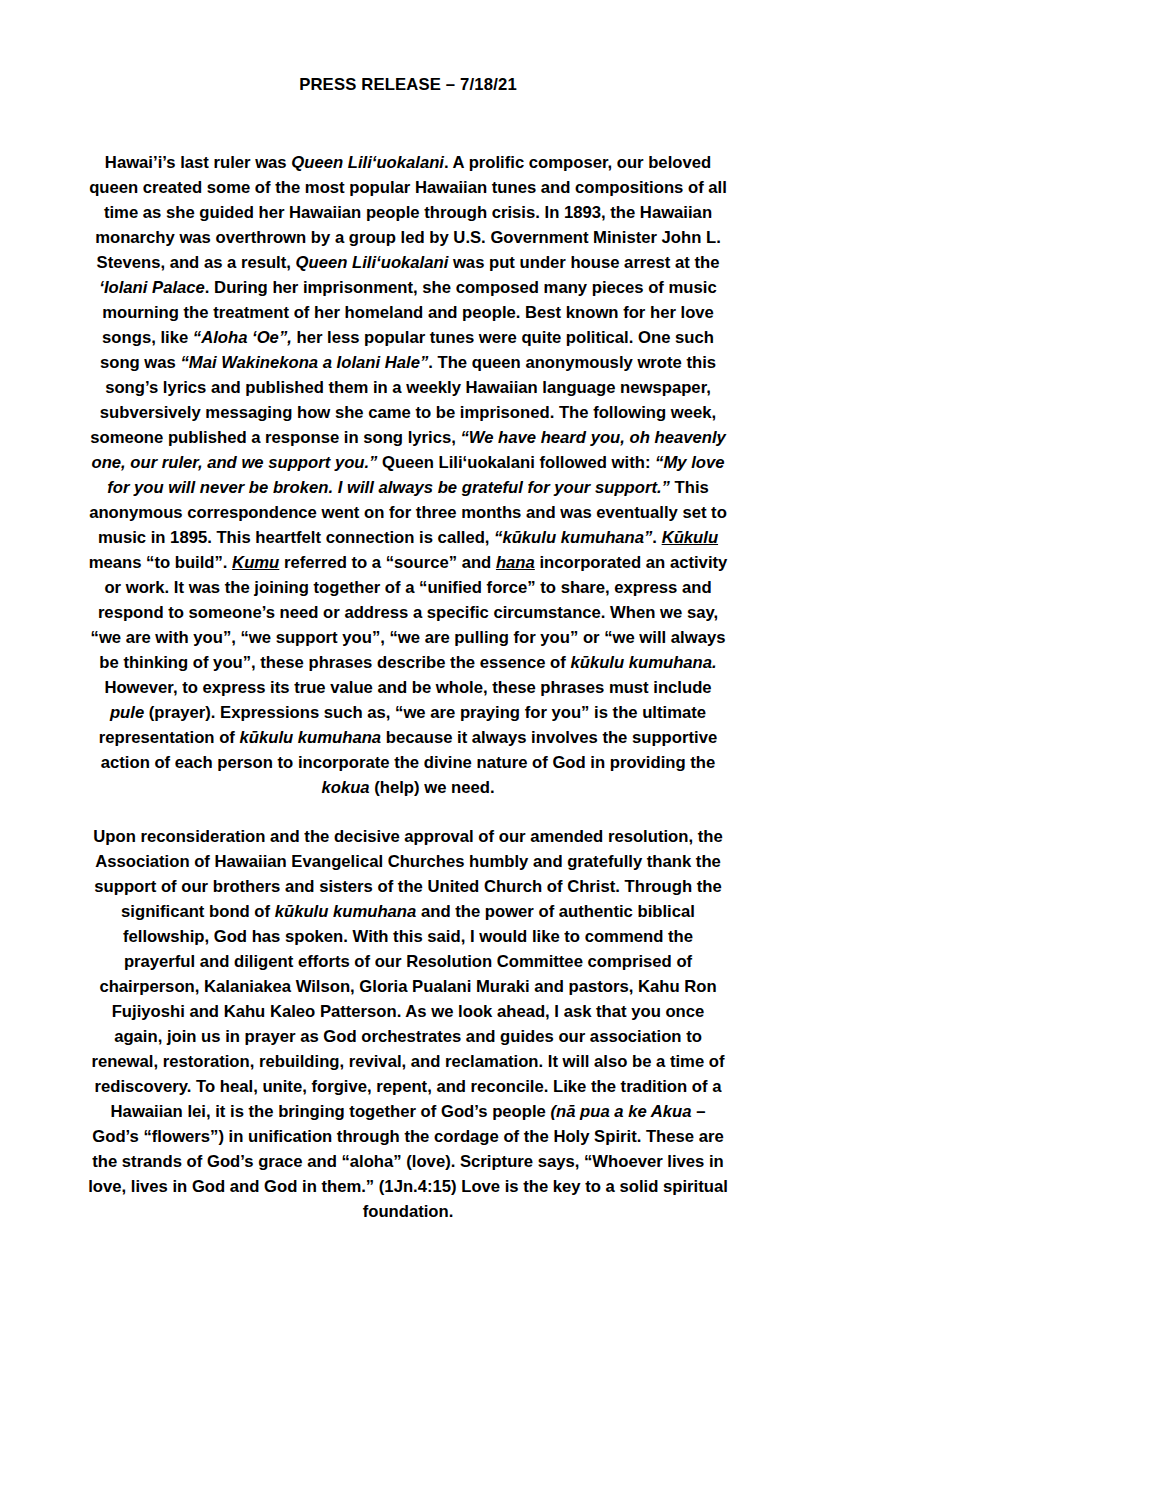PRESS RELEASE – 7/18/21
Hawai’i’s last ruler was Queen Lili‘uokalani. A prolific composer, our beloved queen created some of the most popular Hawaiian tunes and compositions of all time as she guided her Hawaiian people through crisis. In 1893, the Hawaiian monarchy was overthrown by a group led by U.S. Government Minister John L. Stevens, and as a result, Queen Lili‘uokalani was put under house arrest at the ‘Iolani Palace. During her imprisonment, she composed many pieces of music mourning the treatment of her homeland and people. Best known for her love songs, like “Aloha ‘Oe”, her less popular tunes were quite political. One such song was “Mai Wakinekona a Iolani Hale”. The queen anonymously wrote this song’s lyrics and published them in a weekly Hawaiian language newspaper, subversively messaging how she came to be imprisoned. The following week, someone published a response in song lyrics, “We have heard you, oh heavenly one, our ruler, and we support you.” Queen Lili‘uokalani followed with: “My love for you will never be broken. I will always be grateful for your support.” This anonymous correspondence went on for three months and was eventually set to music in 1895. This heartfelt connection is called, “kūkulu kumuhana”. Kūkulu means “to build”. Kumu referred to a “source” and hana incorporated an activity or work. It was the joining together of a “unified force” to share, express and respond to someone’s need or address a specific circumstance. When we say, “we are with you”, “we support you”, “we are pulling for you” or “we will always be thinking of you”, these phrases describe the essence of kūkulu kumuhana. However, to express its true value and be whole, these phrases must include pule (prayer). Expressions such as, “we are praying for you” is the ultimate representation of kūkulu kumuhana because it always involves the supportive action of each person to incorporate the divine nature of God in providing the kokua (help) we need.
Upon reconsideration and the decisive approval of our amended resolution, the Association of Hawaiian Evangelical Churches humbly and gratefully thank the support of our brothers and sisters of the United Church of Christ. Through the significant bond of kūkulu kumuhana and the power of authentic biblical fellowship, God has spoken. With this said, I would like to commend the prayerful and diligent efforts of our Resolution Committee comprised of chairperson, Kalaniakea Wilson, Gloria Pualani Muraki and pastors, Kahu Ron Fujiyoshi and Kahu Kaleo Patterson. As we look ahead, I ask that you once again, join us in prayer as God orchestrates and guides our association to renewal, restoration, rebuilding, revival, and reclamation. It will also be a time of rediscovery. To heal, unite, forgive, repent, and reconcile. Like the tradition of a Hawaiian lei, it is the bringing together of God’s people (nā pua a ke Akua – God’s “flowers”) in unification through the cordage of the Holy Spirit. These are the strands of God’s grace and “aloha” (love). Scripture says, “Whoever lives in love, lives in God and God in them.” (1Jn.4:15) Love is the key to a solid spiritual foundation.